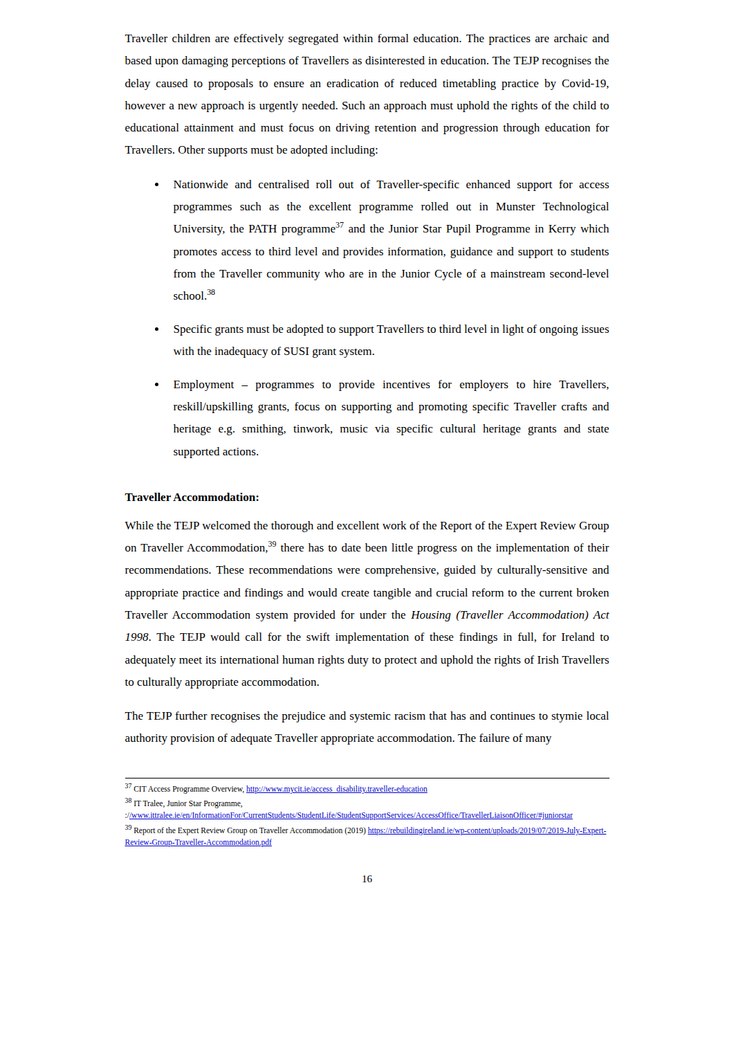Traveller children are effectively segregated within formal education. The practices are archaic and based upon damaging perceptions of Travellers as disinterested in education. The TEJP recognises the delay caused to proposals to ensure an eradication of reduced timetabling practice by Covid-19, however a new approach is urgently needed. Such an approach must uphold the rights of the child to educational attainment and must focus on driving retention and progression through education for Travellers. Other supports must be adopted including:
Nationwide and centralised roll out of Traveller-specific enhanced support for access programmes such as the excellent programme rolled out in Munster Technological University, the PATH programme37 and the Junior Star Pupil Programme in Kerry which promotes access to third level and provides information, guidance and support to students from the Traveller community who are in the Junior Cycle of a mainstream second-level school.38
Specific grants must be adopted to support Travellers to third level in light of ongoing issues with the inadequacy of SUSI grant system.
Employment – programmes to provide incentives for employers to hire Travellers, reskill/upskilling grants, focus on supporting and promoting specific Traveller crafts and heritage e.g. smithing, tinwork, music via specific cultural heritage grants and state supported actions.
Traveller Accommodation:
While the TEJP welcomed the thorough and excellent work of the Report of the Expert Review Group on Traveller Accommodation,39 there has to date been little progress on the implementation of their recommendations. These recommendations were comprehensive, guided by culturally-sensitive and appropriate practice and findings and would create tangible and crucial reform to the current broken Traveller Accommodation system provided for under the Housing (Traveller Accommodation) Act 1998. The TEJP would call for the swift implementation of these findings in full, for Ireland to adequately meet its international human rights duty to protect and uphold the rights of Irish Travellers to culturally appropriate accommodation.
The TEJP further recognises the prejudice and systemic racism that has and continues to stymie local authority provision of adequate Traveller appropriate accommodation. The failure of many
37 CIT Access Programme Overview, http://www.mycit.ie/access_disability.traveller-education
38 IT Tralee, Junior Star Programme,
://www.ittralee.ie/en/InformationFor/CurrentStudents/StudentLife/StudentSupportServices/AccessOffice/TravellerLiaisonOfficer/#juniorstar
39 Report of the Expert Review Group on Traveller Accommodation (2019) https://rebuildingireland.ie/wp-content/uploads/2019/07/2019-July-Expert-Review-Group-Traveller-Accommodation.pdf
16